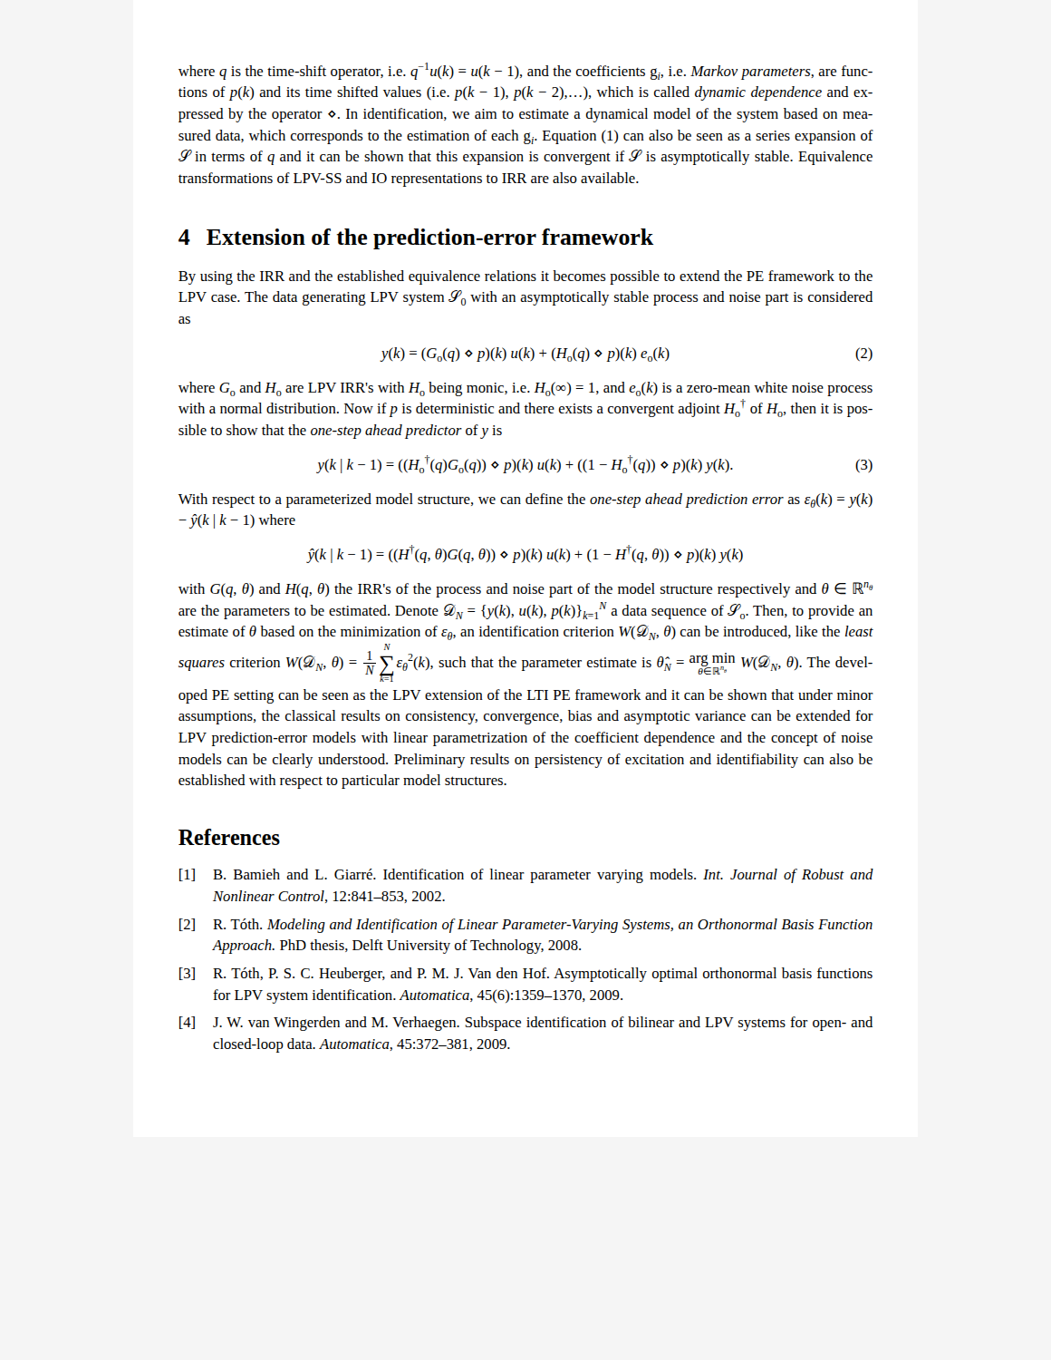where q is the time-shift operator, i.e. q−1u(k) = u(k − 1), and the coefficients gi, i.e. Markov parameters, are functions of p(k) and its time shifted values (i.e. p(k − 1), p(k − 2),…), which is called dynamic dependence and expressed by the operator ⋄. In identification, we aim to estimate a dynamical model of the system based on measured data, which corresponds to the estimation of each gi. Equation (1) can also be seen as a series expansion of 𝒮 in terms of q and it can be shown that this expansion is convergent if 𝒮 is asymptotically stable. Equivalence transformations of LPV-SS and IO representations to IRR are also available.
4 Extension of the prediction-error framework
By using the IRR and the established equivalence relations it becomes possible to extend the PE framework to the LPV case. The data generating LPV system 𝒮0 with an asymptotically stable process and noise part is considered as
y(k) = (Go(q) ⋄ p)(k) u(k) + (Ho(q) ⋄ p)(k) eo(k) (2)
where Go and Ho are LPV IRR's with Ho being monic, i.e. Ho(∞) = 1, and eo(k) is a zero-mean white noise process with a normal distribution. Now if p is deterministic and there exists a convergent adjoint Ho† of Ho, then it is possible to show that the one-step ahead predictor of y is
y(k | k − 1) = ((Ho†(q)Go(q)) ⋄ p)(k) u(k) + ((1 − Ho†(q)) ⋄ p)(k) y(k). (3)
With respect to a parameterized model structure, we can define the one-step ahead prediction error as εθ(k) = y(k) − ŷ(k | k − 1) where
ŷ(k | k − 1) = ((H†(q, θ)G(q, θ)) ⋄ p)(k) u(k) + (1 − H†(q, θ)) ⋄ p)(k) y(k)
with G(q, θ) and H(q, θ) the IRR's of the process and noise part of the model structure respectively and θ ∈ ℝnθ are the parameters to be estimated. Denote 𝒟N = {y(k), u(k), p(k)}k=1N a data sequence of 𝒮o. Then, to provide an estimate of θ based on the minimization of εθ, an identification criterion W(𝒟N, θ) can be introduced, like the least squares criterion W(𝒟N, θ) = 1 N N∑k=1 εθ2(k), such that the parameter estimate is θ̂N = arg min θ∈ℝnθ W(𝒟N, θ). The developed PE setting can be seen as the LPV extension of the LTI PE framework and it can be shown that under minor assumptions, the classical results on consistency, convergence, bias and asymptotic variance can be extended for LPV prediction-error models with linear parametrization of the coefficient dependence and the concept of noise models can be clearly understood. Preliminary results on persistency of excitation and identifiability can also be established with respect to particular model structures.
References
[1] B. Bamieh and L. Giarré. Identification of linear parameter varying models. Int. Journal of Robust and Nonlinear Control, 12:841–853, 2002.
[2] R. Tóth. Modeling and Identification of Linear Parameter-Varying Systems, an Orthonormal Basis Function Approach. PhD thesis, Delft University of Technology, 2008.
[3] R. Tóth, P. S. C. Heuberger, and P. M. J. Van den Hof. Asymptotically optimal orthonormal basis functions for LPV system identification. Automatica, 45(6):1359–1370, 2009.
[4] J. W. van Wingerden and M. Verhaegen. Subspace identification of bilinear and LPV systems for open- and closed-loop data. Automatica, 45:372–381, 2009.